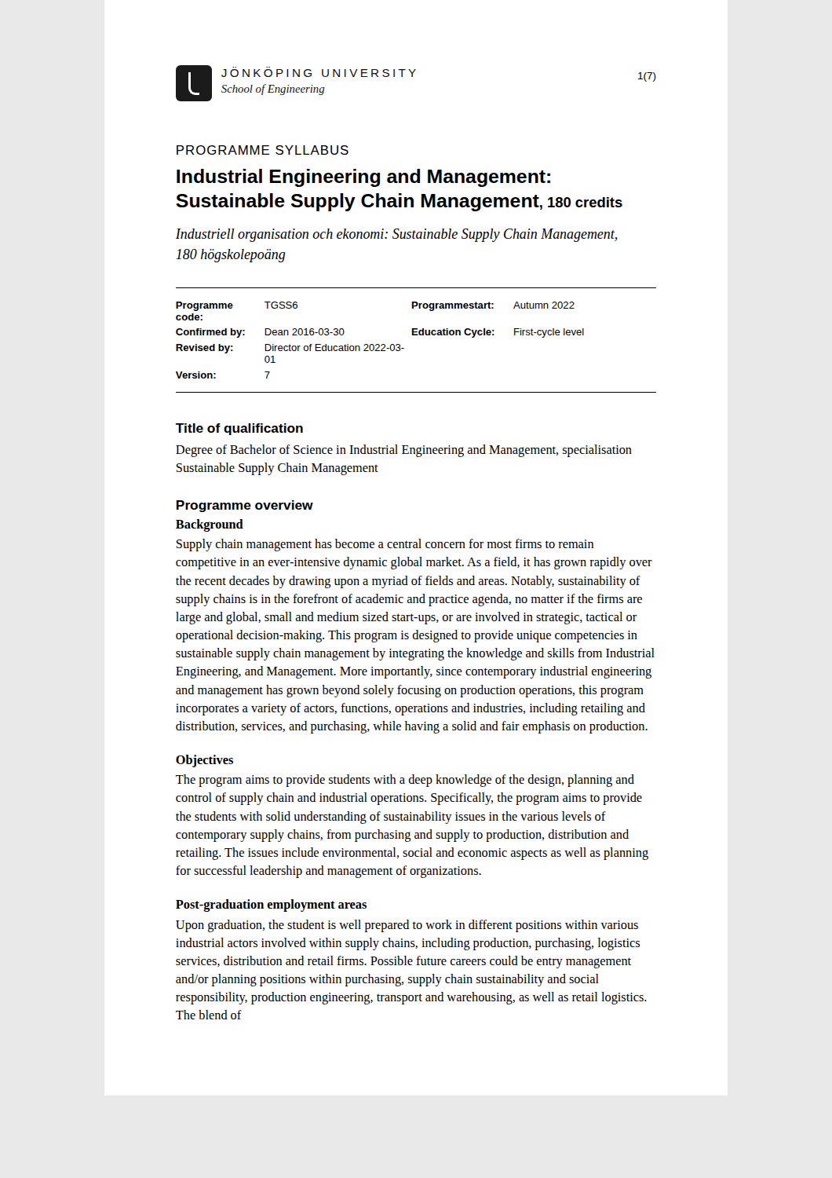JÖNKÖPING UNIVERSITY
School of Engineering
1(7)
PROGRAMME SYLLABUS
Industrial Engineering and Management: Sustainable Supply Chain Management, 180 credits
Industriell organisation och ekonomi: Sustainable Supply Chain Management,
180 högskolepoäng
Programme code:
TGSS6
Programmestart:
Autumn 2022
Confirmed by:
Dean 2016-03-30
Education Cycle:
First-cycle level
Revised by:
Director of Education 2022-03-01
Version:
7
Title of qualification
Degree of Bachelor of Science in Industrial Engineering and Management, specialisation Sustainable Supply Chain Management
Programme overview
Background
Supply chain management has become a central concern for most firms to remain competitive in an ever-intensive dynamic global market. As a field, it has grown rapidly over the recent decades by drawing upon a myriad of fields and areas. Notably, sustainability of supply chains is in the forefront of academic and practice agenda, no matter if the firms are large and global, small and medium sized start-ups, or are involved in strategic, tactical or operational decision-making. This program is designed to provide unique competencies in sustainable supply chain management by integrating the knowledge and skills from Industrial Engineering, and Management. More importantly, since contemporary industrial engineering and management has grown beyond solely focusing on production operations, this program incorporates a variety of actors, functions, operations and industries, including retailing and distribution, services, and purchasing, while having a solid and fair emphasis on production.
Objectives
The program aims to provide students with a deep knowledge of the design, planning and control of supply chain and industrial operations. Specifically, the program aims to provide the students with solid understanding of sustainability issues in the various levels of contemporary supply chains, from purchasing and supply to production, distribution and retailing. The issues include environmental, social and economic aspects as well as planning for successful leadership and management of organizations.
Post-graduation employment areas
Upon graduation, the student is well prepared to work in different positions within various industrial actors involved within supply chains, including production, purchasing, logistics services, distribution and retail firms. Possible future careers could be entry management and/or planning positions within purchasing, supply chain sustainability and social responsibility, production engineering, transport and warehousing, as well as retail logistics. The blend of